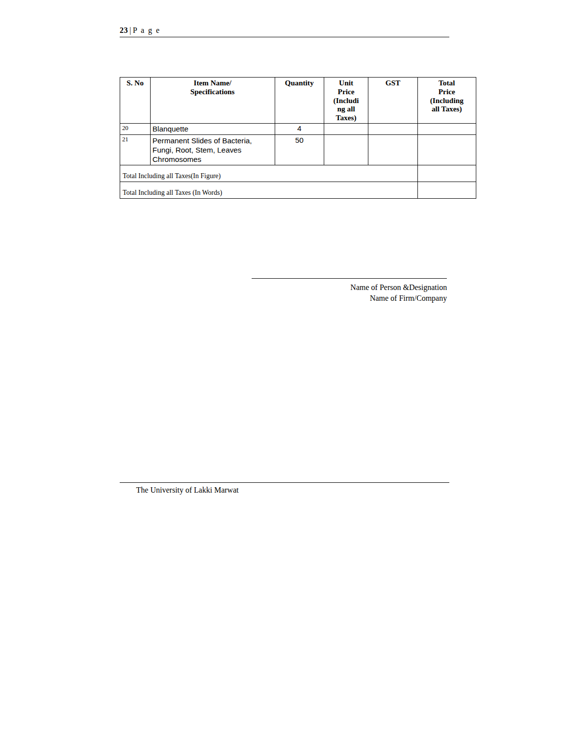23|P a g e
| S. No | Item Name/ Specifications | Quantity | Unit Price (Includi ng all Taxes) | GST | Total Price (Including all Taxes) |
| --- | --- | --- | --- | --- | --- |
| 20 | Blanquette | 4 | | | |
| 21 | Permanent Slides of Bacteria, Fungi, Root, Stem, Leaves Chromosomes | 50 | | | |
| Total Including all Taxes(In Figure) | |
| Total Including all Taxes (In Words) | |
Name of Person &Designation
Name of Firm/Company
The University of Lakki Marwat